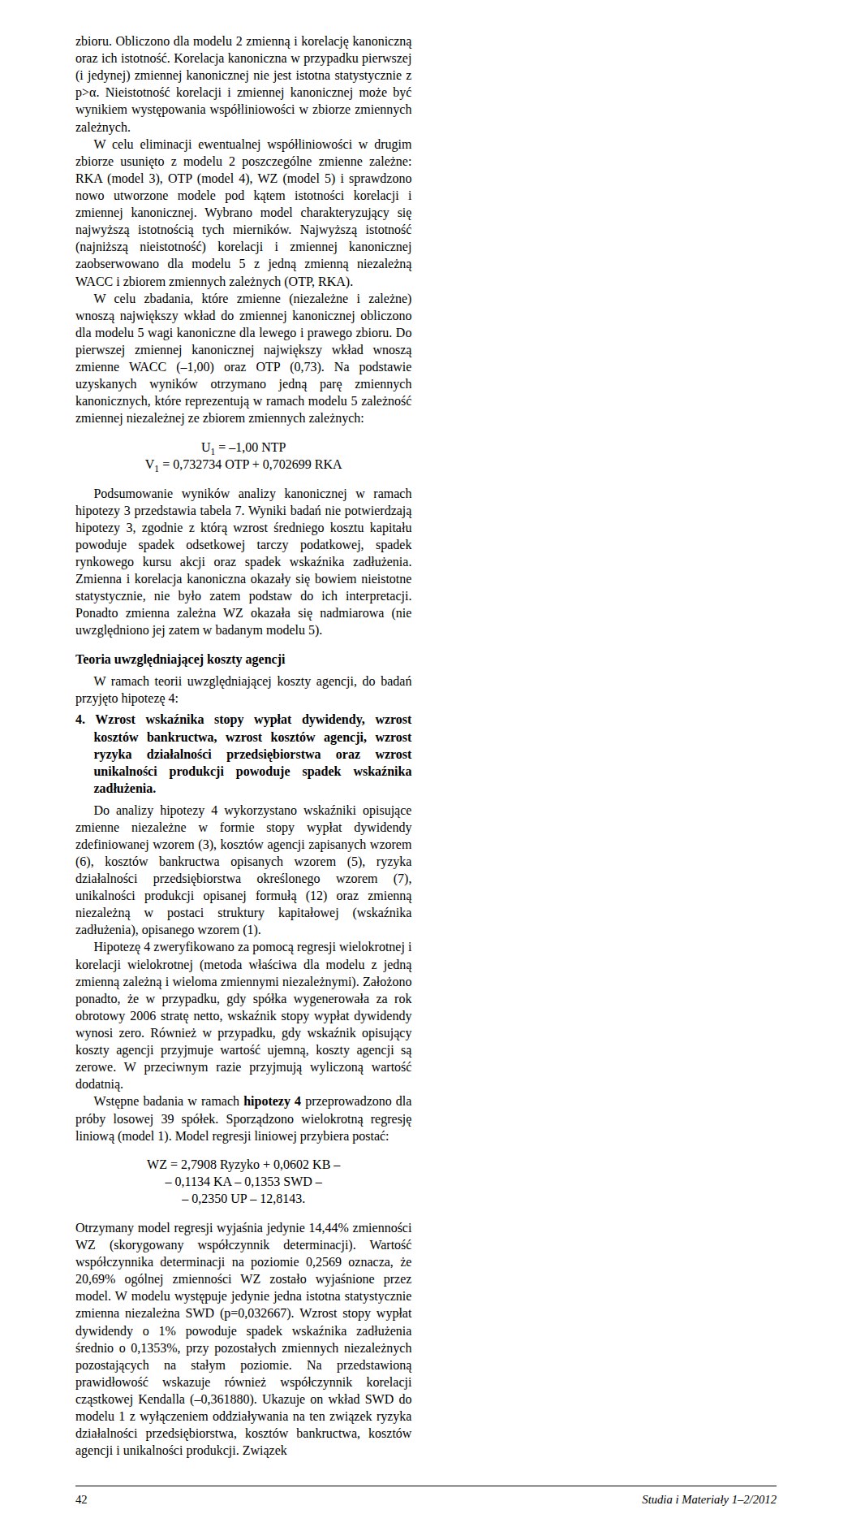zbioru. Obliczono dla modelu 2 zmienną i korelację kanoniczną oraz ich istotność. Korelacja kanoniczna w przypadku pierwszej (i jedynej) zmiennej kanonicznej nie jest istotna statystycznie z p>α. Nieistotność korelacji i zmiennej kanonicznej może być wynikiem występowania współliniowości w zbiorze zmiennych zależnych.
W celu eliminacji ewentualnej współliniowości w drugim zbiorze usunięto z modelu 2 poszczególne zmienne zależne: RKA (model 3), OTP (model 4), WZ (model 5) i sprawdzono nowo utworzone modele pod kątem istotności korelacji i zmiennej kanonicznej. Wybrano model charakteryzujący się najwyższą istotnością tych mierników. Najwyższą istotność (najniższą nieistotność) korelacji i zmiennej kanonicznej zaobserwowano dla modelu 5 z jedną zmienną niezależną WACC i zbiorem zmiennych zależnych (OTP, RKA).
W celu zbadania, które zmienne (niezależne i zależne) wnoszą największy wkład do zmiennej kanonicznej obliczono dla modelu 5 wagi kanoniczne dla lewego i prawego zbioru. Do pierwszej zmiennej kanonicznej największy wkład wnoszą zmienne WACC (–1,00) oraz OTP (0,73). Na podstawie uzyskanych wyników otrzymano jedną parę zmiennych kanonicznych, które reprezentują w ramach modelu 5 zależność zmiennej niezależnej ze zbiorem zmiennych zależnych:
U1 = –1,00 NTP V1 = 0,732734 OTP + 0,702699 RKA
Podsumowanie wyników analizy kanonicznej w ramach hipotezy 3 przedstawia tabela 7. Wyniki badań nie potwierdzają hipotezy 3, zgodnie z którą wzrost średniego kosztu kapitału powoduje spadek odsetkowej tarczy podatkowej, spadek rynkowego kursu akcji oraz spadek wskaźnika zadłużenia. Zmienna i korelacja kanoniczna okazały się bowiem nieistotne statystycznie, nie było zatem podstaw do ich interpretacji. Ponadto zmienna zależna WZ okazała się nadmiarowa (nie uwzględniono jej zatem w badanym modelu 5).
Teoria uwzględniającej koszty agencji
W ramach teorii uwzględniającej koszty agencji, do badań przyjęto hipotezę 4:
4. Wzrost wskaźnika stopy wypłat dywidendy, wzrost kosztów bankructwa, wzrost kosztów agencji, wzrost ryzyka działalności przedsiębiorstwa oraz wzrost unikalności produkcji powoduje spadek wskaźnika zadłużenia.
Do analizy hipotezy 4 wykorzystano wskaźniki opisujące zmienne niezależne w formie stopy wypłat dywidendy zdefiniowanej wzorem (3), kosztów agencji zapisanych wzorem (6), kosztów bankructwa opisanych wzorem (5), ryzyka działalności przedsiębiorstwa określonego wzorem (7), unikalności produkcji opisanej formułą (12) oraz zmienną niezależną w postaci struktury kapitałowej (wskaźnika zadłużenia), opisanego wzorem (1).
Hipotezę 4 zweryfikowano za pomocą regresji wielokrotnej i korelacji wielokrotnej (metoda właściwa dla modelu z jedną zmienną zależną i wieloma zmiennymi niezależnymi). Założono ponadto, że w przypadku, gdy spółka wygenerowała za rok obrotowy 2006 stratę netto, wskaźnik stopy wypłat dywidendy wynosi zero. Również w przypadku, gdy wskaźnik opisujący koszty agencji przyjmuje wartość ujemną, koszty agencji są zerowe. W przeciwnym razie przyjmują wyliczoną wartość dodatnią.
Wstępne badania w ramach hipotezy 4 przeprowadzono dla próby losowej 39 spółek. Sporządzono wielokrotną regresję liniową (model 1). Model regresji liniowej przybiera postać:
WZ = 2,7908 Ryzyko + 0,0602 KB – – 0,1134 KA – 0,1353 SWD – – 0,2350 UP – 12,8143.
Otrzymany model regresji wyjaśnia jedynie 14,44% zmienności WZ (skorygowany współczynnik determinacji). Wartość współczynnika determinacji na poziomie 0,2569 oznacza, że 20,69% ogólnej zmienności WZ zostało wyjaśnione przez model. W modelu występuje jedynie jedna istotna statystycznie zmienna niezależna SWD (p=0,032667). Wzrost stopy wypłat dywidendy o 1% powoduje spadek wskaźnika zadłużenia średnio o 0,1353%, przy pozostałych zmiennych niezależnych pozostających na stałym poziomie. Na przedstawioną prawidłowość wskazuje również współczynnik korelacji cząstkowej Kendalla (–0,361880). Ukazuje on wkład SWD do modelu 1 z wyłączeniem oddziaływania na ten związek ryzyka działalności przedsiębiorstwa, kosztów bankructwa, kosztów agencji i unikalności produkcji. Związek
42 Studia i Materiały 1–2/2012